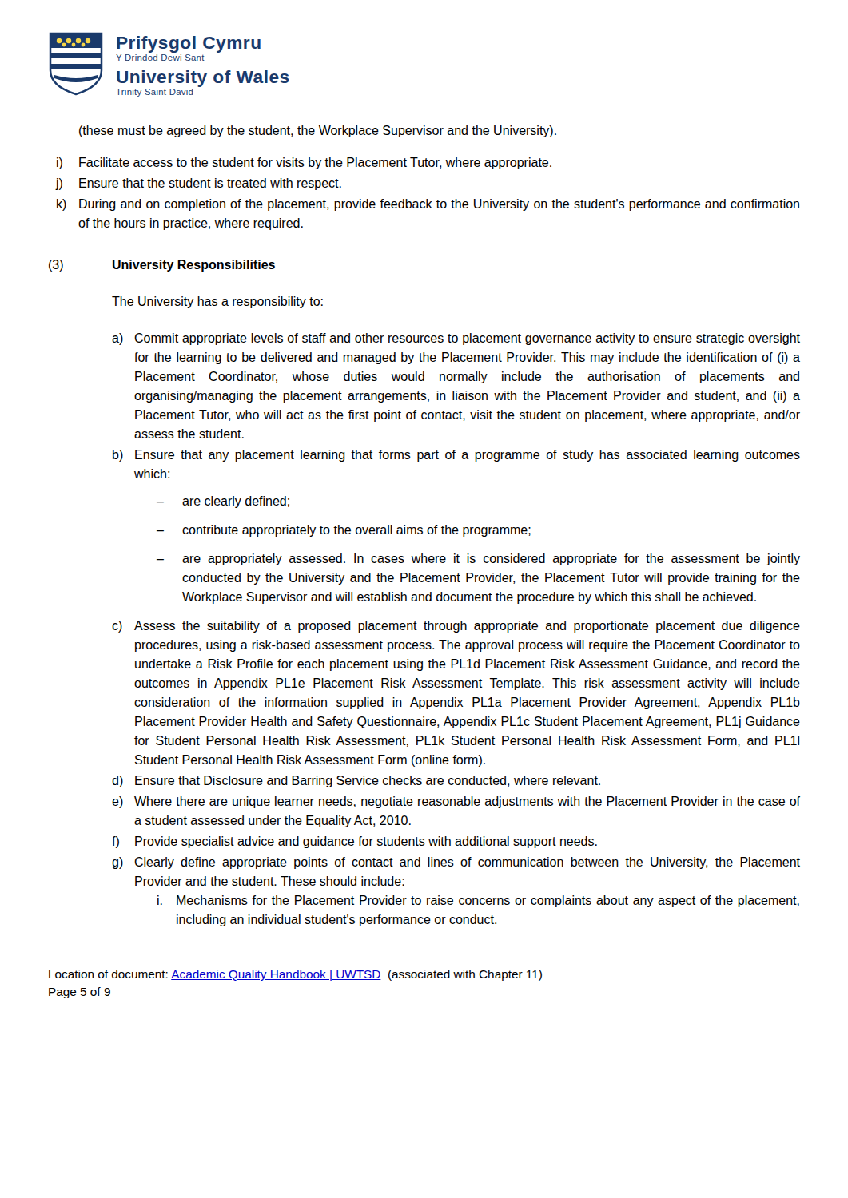Prifysgol Cymru
Y Drindod Dewi Sant
University of Wales
Trinity Saint David
(these must be agreed by the student, the Workplace Supervisor and the University).
i) Facilitate access to the student for visits by the Placement Tutor, where appropriate.
j) Ensure that the student is treated with respect.
k) During and on completion of the placement, provide feedback to the University on the student's performance and confirmation of the hours in practice, where required.
(3) University Responsibilities
The University has a responsibility to:
a) Commit appropriate levels of staff and other resources to placement governance activity to ensure strategic oversight for the learning to be delivered and managed by the Placement Provider. This may include the identification of (i) a Placement Coordinator, whose duties would normally include the authorisation of placements and organising/managing the placement arrangements, in liaison with the Placement Provider and student, and (ii) a Placement Tutor, who will act as the first point of contact, visit the student on placement, where appropriate, and/or assess the student.
b) Ensure that any placement learning that forms part of a programme of study has associated learning outcomes which:
are clearly defined;
contribute appropriately to the overall aims of the programme;
are appropriately assessed. In cases where it is considered appropriate for the assessment be jointly conducted by the University and the Placement Provider, the Placement Tutor will provide training for the Workplace Supervisor and will establish and document the procedure by which this shall be achieved.
c) Assess the suitability of a proposed placement through appropriate and proportionate placement due diligence procedures, using a risk-based assessment process. The approval process will require the Placement Coordinator to undertake a Risk Profile for each placement using the PL1d Placement Risk Assessment Guidance, and record the outcomes in Appendix PL1e Placement Risk Assessment Template. This risk assessment activity will include consideration of the information supplied in Appendix PL1a Placement Provider Agreement, Appendix PL1b Placement Provider Health and Safety Questionnaire, Appendix PL1c Student Placement Agreement, PL1j Guidance for Student Personal Health Risk Assessment, PL1k Student Personal Health Risk Assessment Form, and PL1l Student Personal Health Risk Assessment Form (online form).
d) Ensure that Disclosure and Barring Service checks are conducted, where relevant.
e) Where there are unique learner needs, negotiate reasonable adjustments with the Placement Provider in the case of a student assessed under the Equality Act, 2010.
f) Provide specialist advice and guidance for students with additional support needs.
g) Clearly define appropriate points of contact and lines of communication between the University, the Placement Provider and the student. These should include:
i. Mechanisms for the Placement Provider to raise concerns or complaints about any aspect of the placement, including an individual student's performance or conduct.
Location of document: Academic Quality Handbook | UWTSD (associated with Chapter 11)
Page 5 of 9